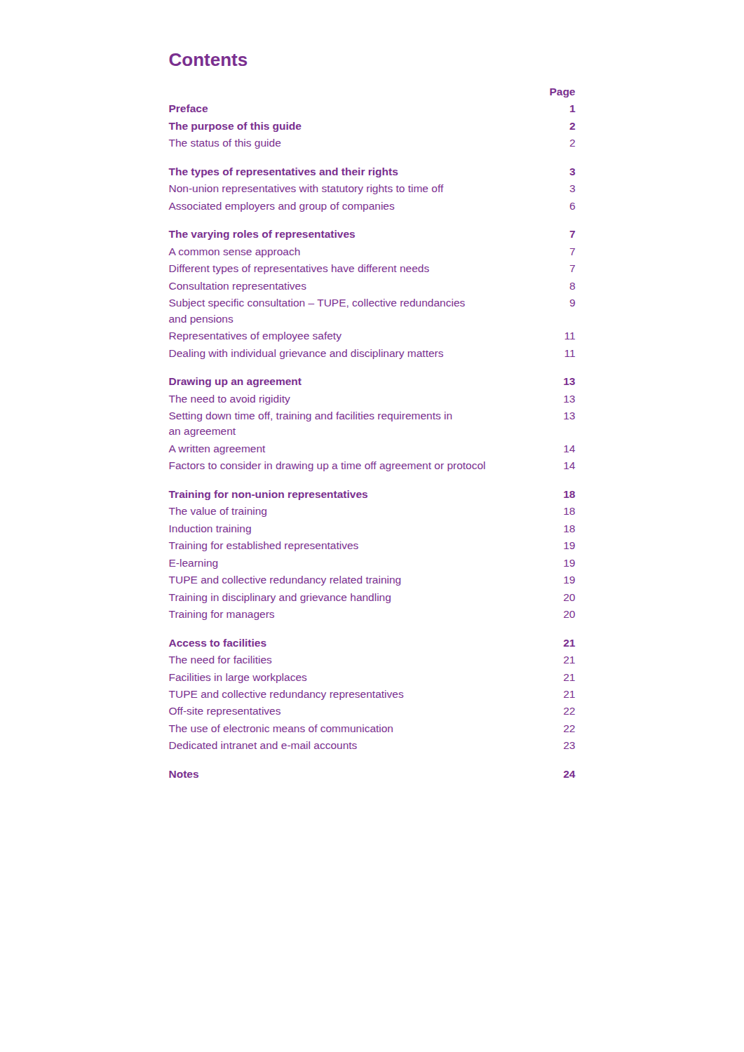Contents
| | Page |
| Preface | 1 |
| The purpose of this guide | 2 |
| The status of this guide | 2 |
| The types of representatives and their rights | 3 |
| Non-union representatives with statutory rights to time off | 3 |
| Associated employers and group of companies | 6 |
| The varying roles of representatives | 7 |
| A common sense approach | 7 |
| Different types of representatives have different needs | 7 |
| Consultation representatives | 8 |
| Subject specific consultation – TUPE, collective redundancies and pensions | 9 |
| Representatives of employee safety | 11 |
| Dealing with individual grievance and disciplinary matters | 11 |
| Drawing up an agreement | 13 |
| The need to avoid rigidity | 13 |
| Setting down time off, training and facilities requirements in an agreement | 13 |
| A written agreement | 14 |
| Factors to consider in drawing up a time off agreement or protocol | 14 |
| Training for non-union representatives | 18 |
| The value of training | 18 |
| Induction training | 18 |
| Training for established representatives | 19 |
| E-learning | 19 |
| TUPE and collective redundancy related training | 19 |
| Training in disciplinary and grievance handling | 20 |
| Training for managers | 20 |
| Access to facilities | 21 |
| The need for facilities | 21 |
| Facilities in large workplaces | 21 |
| TUPE and collective redundancy representatives | 21 |
| Off-site representatives | 22 |
| The use of electronic means of communication | 22 |
| Dedicated intranet and e-mail accounts | 23 |
| Notes | 24 |